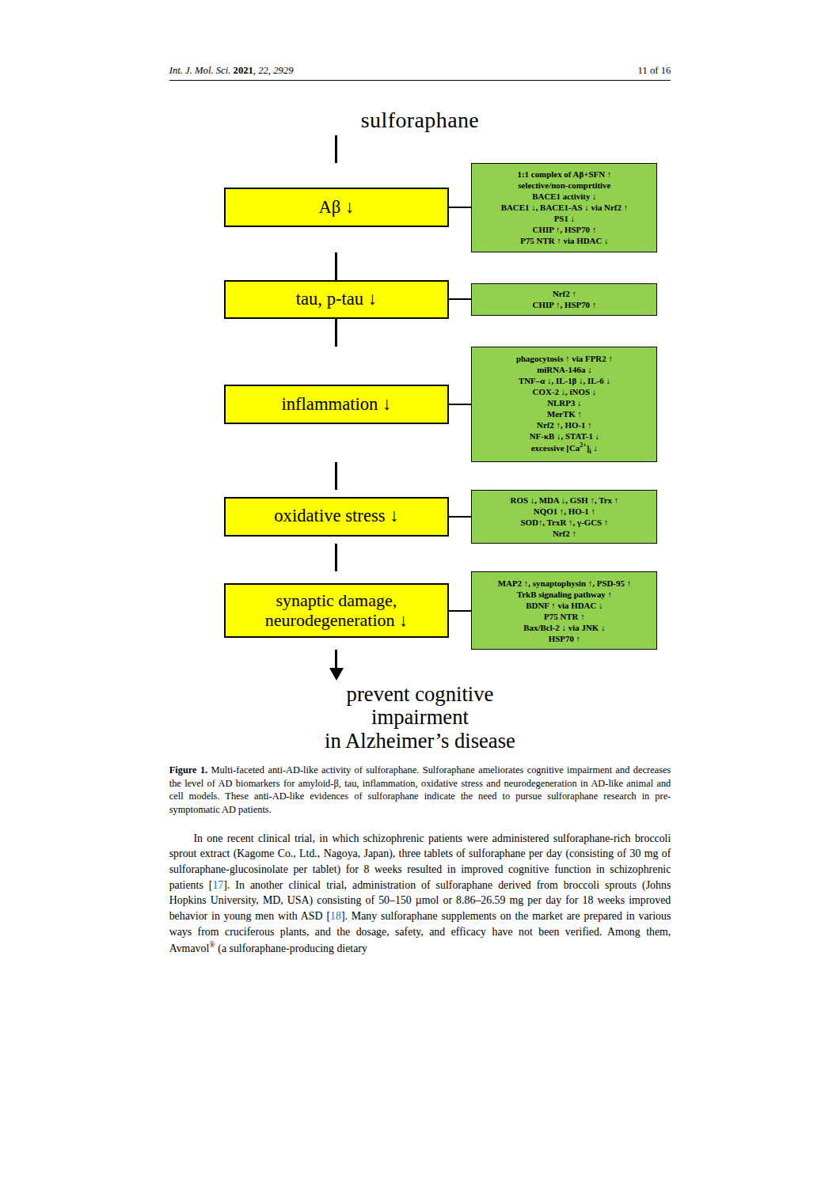Int. J. Mol. Sci. 2021, 22, 2929
11 of 16
sulforaphane
Aβ ↓
1:1 complex of Aβ+SFN ↑
selective/non-comprtitive
BACE1 activity ↓
BACE1 ↓, BACE1-AS ↓ via Nrf2 ↑
PS1 ↓
CHIP ↑, HSP70 ↑
P75 NTR ↑ via HDAC ↓
tau, p-tau ↓
Nrf2 ↑
CHIP ↑, HSP70 ↑
inflammation ↓
phagocytosis ↑ via FPR2 ↑
miRNA-146a ↓
TNF–α ↓, IL-1β ↓, IL-6 ↓
COX-2 ↓, iNOS ↓
NLRP3 ↓
MerTK ↑
Nrf2 ↑, HO-1 ↑
NF-κB ↓, STAT-1 ↓
excessive [Ca2+]i ↓
oxidative stress ↓
ROS ↓, MDA ↓, GSH ↑, Trx ↑
NQO1 ↑, HO-1 ↑
SOD↑, TrxR ↑, γ-GCS ↑
Nrf2 ↑
synaptic damage,
neurodegeneration ↓
MAP2 ↑, synaptophysin ↑, PSD-95 ↑
TrkB signaling pathway ↑
BDNF ↑ via HDAC ↓
P75 NTR ↑
Bax/Bcl-2 ↓ via JNK ↓
HSP70 ↑
prevent cognitive
impairment
in Alzheimer’s disease
Figure 1. Multi-faceted anti-AD-like activity of sulforaphane. Sulforaphane ameliorates cognitive impairment and decreases the level of AD biomarkers for amyloid-β, tau, inflammation, oxidative stress and neurodegeneration in AD-like animal and cell models. These anti-AD-like evidences of sulforaphane indicate the need to pursue sulforaphane research in pre-symptomatic AD patients.
In one recent clinical trial, in which schizophrenic patients were administered sulforaphane-rich broccoli sprout extract (Kagome Co., Ltd., Nagoya, Japan), three tablets of sulforaphane per day (consisting of 30 mg of sulforaphane-glucosinolate per tablet) for 8 weeks resulted in improved cognitive function in schizophrenic patients [17]. In another clinical trial, administration of sulforaphane derived from broccoli sprouts (Johns Hopkins University, MD, USA) consisting of 50–150 µmol or 8.86–26.59 mg per day for 18 weeks improved behavior in young men with ASD [18]. Many sulforaphane supplements on the market are prepared in various ways from cruciferous plants, and the dosage, safety, and efficacy have not been verified. Among them, Avmavol® (a sulforaphane-producing dietary